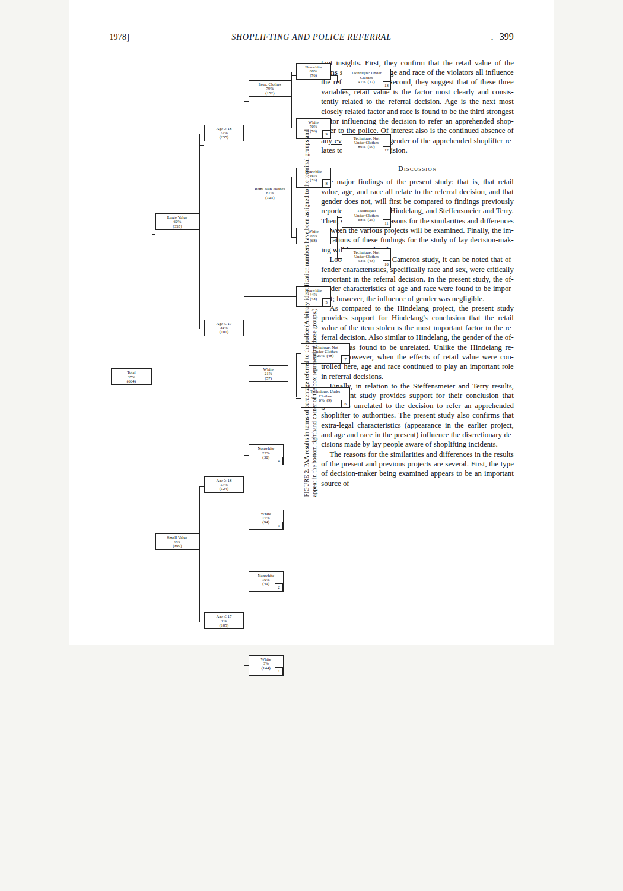1978]
SHOPLIFTING AND POLICE REFERRAL
399
Total 37% (664)
Large Value 60% (355)
Small Value 9% (309)
Age ≥ 18 72% (255)
Age ≤ 17 31% (100)
Item: Clothes 79% (152)
Item: Non-clothes 61% (103)
Nonwhite 88% (76)
White 70% (76) 9
Technique: Under Clothes 91% (17) 13
Technique: Not Under Clothes 86% (59) 12
Nonwhite 66% (35) 8
White 59% (68)
Technique: Under Clothes 68% (25) 11
Technique: Not Under Clothes 53% (43) 10
Nonwhite 44% (43) 5
White 21% (57)
Technique: Not Under Clothes 25% (48) 7
Technique: Under Clothes 0% (9) 6
Age ≥ 18 17% (124)
Age ≤ 17 4% (185)
Nonwhite 23% (30) 4
White 15% (94) 3
Nonwhite 10% (41) 2
White 3% (144) 1
FIGURE 2. PAA results in terms of percentage referred to the police (Arbitrary identification numbers have been assigned to the terminal groups and appear in the bottom righthand corner of the box representing those groups.)
tant insights. First, they confirm that the retail value of the items stolen, and the age and race of the violators all influence the referral decision. Second, they suggest that of these three variables, retail value is the factor most clearly and consistently related to the referral decision. Age is the next most closely related factor and race is found to be the third strongest factor influencing the decision to refer an apprehended shoplifter to the police. Of interest also is the continued absence of any evidence that the gender of the apprehended shoplifter relates to the referral decision.
Discussion
The major findings of the present study: that is, that retail value, age, and race all relate to the referral decision, and that gender does not, will first be compared to findings previously reported by Cameron, Hindelang, and Steffensmeier and Terry. Then, several of the reasons for the similarities and differences between the various projects will be examined. Finally, the implications of these findings for the study of lay decision-making will be considered.
Looking first at the Cameron study, it can be noted that offender characteristics, specifically race and sex, were critically important in the referral decision. In the present study, the offender characteristics of age and race were found to be important; however, the influence of gender was negligible.
As compared to the Hindelang project, the present study provides support for Hindelang's conclusion that the retail value of the item stolen is the most important factor in the referral decision. Also similar to Hindelang, the gender of the offender was found to be unrelated. Unlike the Hindelang research, however, when the effects of retail value were controlled here, age and race continued to play an important role in referral decisions.
Finally, in relation to the Steffensmeier and Terry results, the present study provides support for their conclusion that gender is unrelated to the decision to refer an apprehended shoplifter to authorities. The present study also confirms that extra-legal characteristics (appearance in the earlier project, and age and race in the present) influence the discretionary decisions made by lay people aware of shoplifting incidents.
The reasons for the similarities and differences in the results of the present and previous projects are several. First, the type of decision-maker being examined appears to be an important source of